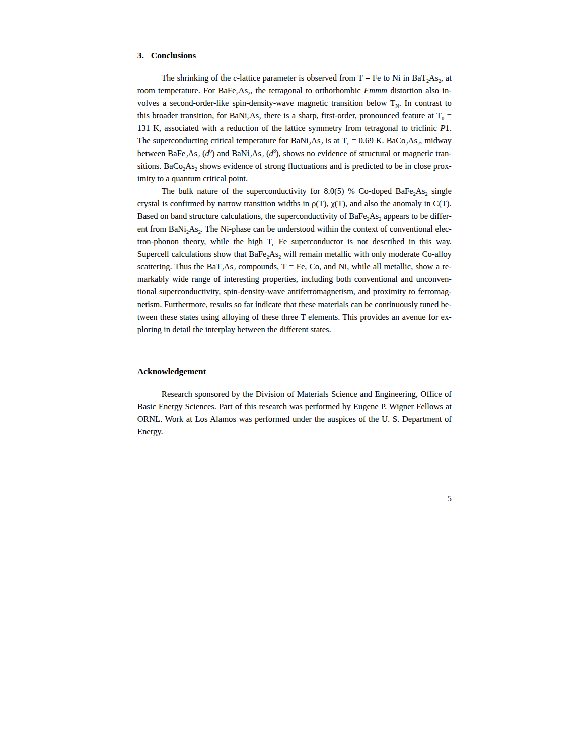3. Conclusions
The shrinking of the c-lattice parameter is observed from T = Fe to Ni in BaT2As2, at room temperature. For BaFe2As2, the tetragonal to orthorhombic Fmmm distortion also involves a second-order-like spin-density-wave magnetic transition below TN. In contrast to this broader transition, for BaNi2As2 there is a sharp, first-order, pronounced feature at T0 = 131 K, associated with a reduction of the lattice symmetry from tetragonal to triclinic P 1. The superconducting critical temperature for BaNi2As2 is at Tc = 0.69 K. BaCo2As2, midway between BaFe2As2 (d6) and BaNi2As2 (d8), shows no evidence of structural or magnetic transitions. BaCo2As2 shows evidence of strong fluctuations and is predicted to be in close proximity to a quantum critical point.
The bulk nature of the superconductivity for 8.0(5) % Co-doped BaFe2As2 single crystal is confirmed by narrow transition widths in ρ(T), χ(T), and also the anomaly in C(T). Based on band structure calculations, the superconductivity of BaFe2As2 appears to be different from BaNi2As2. The Ni-phase can be understood within the context of conventional electron-phonon theory, while the high Tc Fe superconductor is not described in this way. Supercell calculations show that BaFe2As2 will remain metallic with only moderate Co-alloy scattering. Thus the BaT2As2 compounds, T = Fe, Co, and Ni, while all metallic, show a remarkably wide range of interesting properties, including both conventional and unconventional superconductivity, spin-density-wave antiferromagnetism, and proximity to ferromagnetism. Furthermore, results so far indicate that these materials can be continuously tuned between these states using alloying of these three T elements. This provides an avenue for exploring in detail the interplay between the different states.
Acknowledgement
Research sponsored by the Division of Materials Science and Engineering, Office of Basic Energy Sciences. Part of this research was performed by Eugene P. Wigner Fellows at ORNL. Work at Los Alamos was performed under the auspices of the U. S. Department of Energy.
5